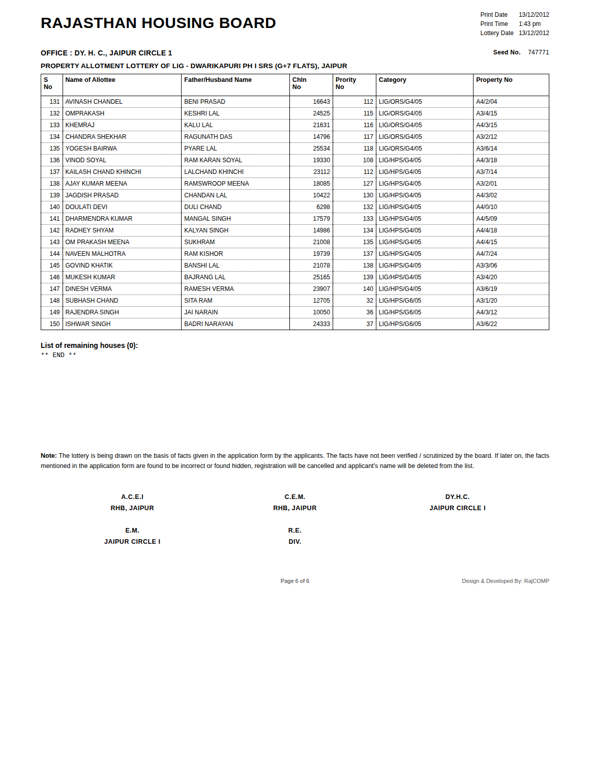| Print Date | 13/12/2012 |
| Print Time | 1:43 pm |
| Lottery Date | 13/12/2012 |
RAJASTHAN HOUSING BOARD
OFFICE : DY. H. C., JAIPUR CIRCLE 1 Seed No. 747771
PROPERTY ALLOTMENT LOTTERY OF LIG - DWARIKAPURI PH I SRS (G+7 FLATS), JAIPUR
| S No | Name of Allottee | Father/Husband Name | Chln No | Prority No | Category | Property No |
| --- | --- | --- | --- | --- | --- | --- |
| 131 | AVINASH CHANDEL | BENI PRASAD | 16643 | 112 | LIG/ORS/G4/05 | A4/2/04 |
| 132 | OMPRAKASH | KESHRI LAL | 24525 | 115 | LIG/ORS/G4/05 | A3/4/15 |
| 133 | KHEMRAJ | KALU LAL | 21631 | 116 | LIG/ORS/G4/05 | A4/3/15 |
| 134 | CHANDRA SHEKHAR | RAGUNATH DAS | 14796 | 117 | LIG/ORS/G4/05 | A3/2/12 |
| 135 | YOGESH BAIRWA | PYARE LAL | 25534 | 118 | LIG/ORS/G4/05 | A3/6/14 |
| 136 | VINOD SOYAL | RAM KARAN SOYAL | 19330 | 108 | LIG/HPS/G4/05 | A4/3/18 |
| 137 | KAILASH CHAND KHINCHI | LALCHAND KHINCHI | 23112 | 112 | LIG/HPS/G4/05 | A3/7/14 |
| 138 | AJAY KUMAR MEENA | RAMSWROOP MEENA | 18085 | 127 | LIG/HPS/G4/05 | A3/2/01 |
| 139 | JAGDISH PRASAD | CHANDAN LAL | 10422 | 130 | LIG/HPS/G4/05 | A4/3/02 |
| 140 | DOULATI DEVI | DULI CHAND | 6298 | 132 | LIG/HPS/G4/05 | A4/0/10 |
| 141 | DHARMENDRA KUMAR | MANGAL SINGH | 17579 | 133 | LIG/HPS/G4/05 | A4/5/09 |
| 142 | RADHEY SHYAM | KALYAN SINGH | 14986 | 134 | LIG/HPS/G4/05 | A4/4/18 |
| 143 | OM PRAKASH MEENA | SUKHRAM | 21008 | 135 | LIG/HPS/G4/05 | A4/4/15 |
| 144 | NAVEEN MALHOTRA | RAM KISHOR | 19739 | 137 | LIG/HPS/G4/05 | A4/7/24 |
| 145 | GOVIND KHATIK | BANSHI LAL | 21078 | 138 | LIG/HPS/G4/05 | A3/3/06 |
| 146 | MUKESH KUMAR | BAJRANG LAL | 25165 | 139 | LIG/HPS/G4/05 | A3/4/20 |
| 147 | DINESH VERMA | RAMESH VERMA | 23907 | 140 | LIG/HPS/G4/05 | A3/6/19 |
| 148 | SUBHASH CHAND | SITA RAM | 12705 | 32 | LIG/HPS/G6/05 | A3/1/20 |
| 149 | RAJENDRA SINGH | JAI NARAIN | 10050 | 36 | LIG/HPS/G6/05 | A4/3/12 |
| 150 | ISHWAR SINGH | BADRI NARAYAN | 24333 | 37 | LIG/HPS/G6/05 | A3/6/22 |
List of remaining houses (0):
** END **
Note: The lottery is being drawn on the basis of facts given in the application form by the applicants. The facts have not been verified / scrutinized by the board. If later on, the facts mentioned in the application form are found to be incorrect or found hidden, registration will be cancelled and applicant's name will be deleted from the list.
| A.C.E.I | C.E.M. | DY.H.C. |
| RHB, JAIPUR | RHB, JAIPUR | JAIPUR CIRCLE I |
| E.M. | R.E. | |
| JAIPUR CIRCLE I | DIV. | |
Page 6 of 6
Design & Developed By: RajCOMP